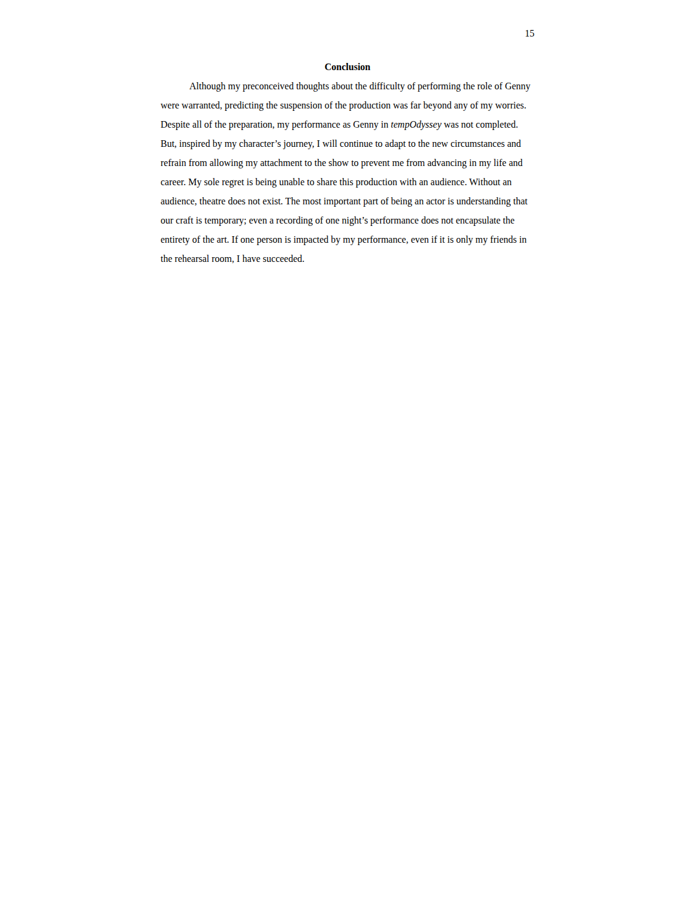15
Conclusion
Although my preconceived thoughts about the difficulty of performing the role of Genny were warranted, predicting the suspension of the production was far beyond any of my worries. Despite all of the preparation, my performance as Genny in tempOdyssey was not completed. But, inspired by my character’s journey, I will continue to adapt to the new circumstances and refrain from allowing my attachment to the show to prevent me from advancing in my life and career. My sole regret is being unable to share this production with an audience. Without an audience, theatre does not exist. The most important part of being an actor is understanding that our craft is temporary; even a recording of one night’s performance does not encapsulate the entirety of the art. If one person is impacted by my performance, even if it is only my friends in the rehearsal room, I have succeeded.